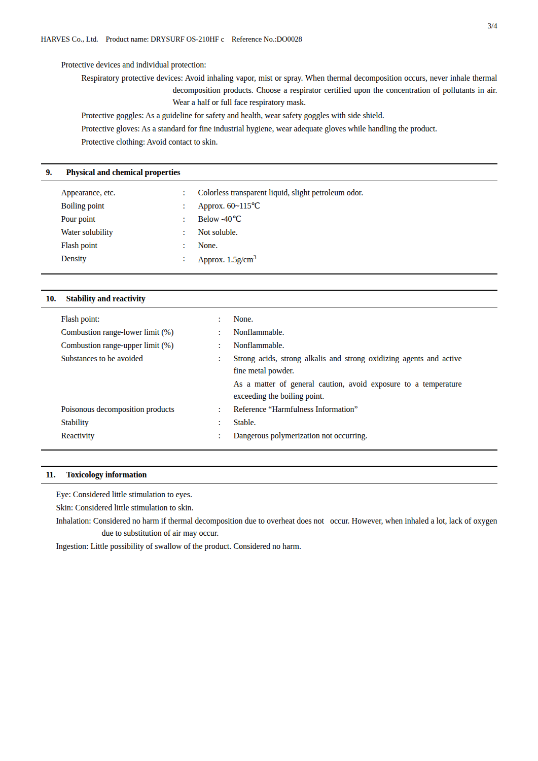3/4
HARVES Co., Ltd. Product name: DRYSURF OS-210HF c Reference No.:DO0028
Protective devices and individual protection:
Respiratory protective devices: Avoid inhaling vapor, mist or spray. When thermal decomposition occurs, never inhale thermal decomposition products. Choose a respirator certified upon the concentration of pollutants in air. Wear a half or full face respiratory mask.
Protective goggles: As a guideline for safety and health, wear safety goggles with side shield.
Protective gloves: As a standard for fine industrial hygiene, wear adequate gloves while handling the product.
Protective clothing: Avoid contact to skin.
9. Physical and chemical properties
| Appearance, etc. | : | Colorless transparent liquid, slight petroleum odor. |
| Boiling point | : | Approx. 60~115℃ |
| Pour point | : | Below -40℃ |
| Water solubility | : | Not soluble. |
| Flash point | : | None. |
| Density | : | Approx. 1.5g/cm 3 |
10. Stability and reactivity
| Flash point: | : | None. |
| Combustion range-lower limit (%) | : | Nonflammable. |
| Combustion range-upper limit (%) | : | Nonflammable. |
| Substances to be avoided | : | Strong acids, strong alkalis and strong oxidizing agents and active fine metal powder. |
| | | As a matter of general caution, avoid exposure to a temperature exceeding the boiling point. |
| Poisonous decomposition products | : | Reference “Harmfulness Information” |
| Stability | : | Stable. |
| Reactivity | : | Dangerous polymerization not occurring. |
11. Toxicology information
Eye: Considered little stimulation to eyes.
Skin: Considered little stimulation to skin.
Inhalation: Considered no harm if thermal decomposition due to overheat does not occur. However, when inhaled a lot, lack of oxygen due to substitution of air may occur.
Ingestion: Little possibility of swallow of the product. Considered no harm.